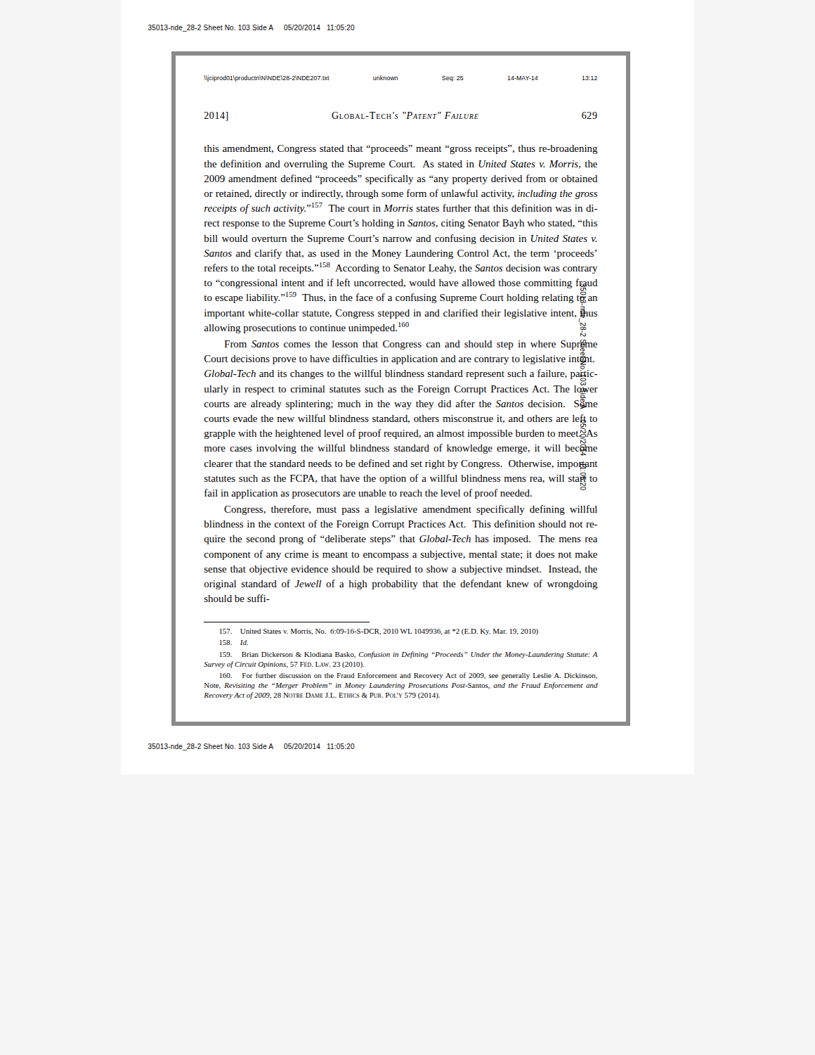35013-nde_28-2 Sheet No. 103 Side A 05/20/2014 11:05:20
35013-nde_28-2 Sheet No. 103 Side A 05/20/2014 11:05:20
\\jciprod01\productn\N\NDE\28-2\NDE207.txt unknown Seq: 25 14-MAY-14 13:12
2014] Global-Tech's "Patent" Failure 629
this amendment, Congress stated that “proceeds” meant “gross receipts”, thus re-broadening the definition and overruling the Supreme Court. As stated in United States v. Morris, the 2009 amendment defined “proceeds” specifically as “any property derived from or obtained or retained, directly or indirectly, through some form of unlawful activity, including the gross receipts of such activity.”157 The court in Morris states further that this definition was in direct response to the Supreme Court’s holding in Santos, citing Senator Bayh who stated, “this bill would overturn the Supreme Court’s narrow and confusing decision in United States v. Santos and clarify that, as used in the Money Laundering Control Act, the term ‘proceeds’ refers to the total receipts.”158 According to Senator Leahy, the Santos decision was contrary to “congressional intent and if left uncorrected, would have allowed those committing fraud to escape liability.”159 Thus, in the face of a confusing Supreme Court holding relating to an important white-collar statute, Congress stepped in and clarified their legislative intent, thus allowing prosecutions to continue unimpeded.160
From Santos comes the lesson that Congress can and should step in where Supreme Court decisions prove to have difficulties in application and are contrary to legislative intent. Global-Tech and its changes to the willful blindness standard represent such a failure, particularly in respect to criminal statutes such as the Foreign Corrupt Practices Act. The lower courts are already splintering; much in the way they did after the Santos decision. Some courts evade the new willful blindness standard, others misconstrue it, and others are left to grapple with the heightened level of proof required, an almost impossible burden to meet. As more cases involving the willful blindness standard of knowledge emerge, it will become clearer that the standard needs to be defined and set right by Congress. Otherwise, important statutes such as the FCPA, that have the option of a willful blindness mens rea, will start to fail in application as prosecutors are unable to reach the level of proof needed.
Congress, therefore, must pass a legislative amendment specifically defining willful blindness in the context of the Foreign Corrupt Practices Act. This definition should not require the second prong of “deliberate steps” that Global-Tech has imposed. The mens rea component of any crime is meant to encompass a subjective, mental state; it does not make sense that objective evidence should be required to show a subjective mindset. Instead, the original standard of Jewell of a high probability that the defendant knew of wrongdoing should be suffi-
157. United States v. Morris, No. 6:09-16-S-DCR, 2010 WL 1049936, at *2 (E.D. Ky. Mar. 19, 2010)
158. Id.
159. Brian Dickerson & Klodiana Basko, Confusion in Defining “Proceeds” Under the Money-Laundering Statute: A Survey of Circuit Opinions, 57 Fed. Law. 23 (2010).
160. For further discussion on the Fraud Enforcement and Recovery Act of 2009, see generally Leslie A. Dickinson, Note, Revisiting the “Merger Problem” in Money Laundering Prosecutions Post-Santos, and the Fraud Enforcement and Recovery Act of 2009, 28 Notre Dame J.L. Ethics & Pub. Pol'y 579 (2014).
35013-nde_28-2 Sheet No. 103 Side A 05/20/2014 11:05:20